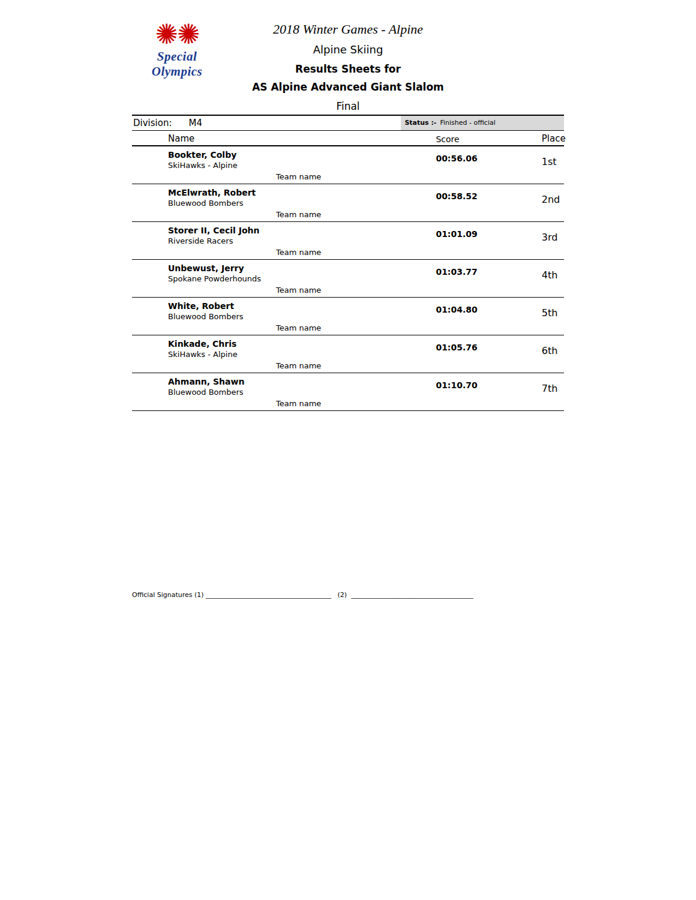✺✺
Special
Olympics
2018 Winter Games - Alpine
Alpine Skiing
Results Sheets for
AS Alpine Advanced Giant Slalom
Final
Division: M4
Status :- Finished - official
Name
Score
Place
Bookter, Colby
SkiHawks - Alpine
Team name
00:56.06
1st
McElwrath, Robert
Bluewood Bombers
Team name
00:58.52
2nd
Storer II, Cecil John
Riverside Racers
Team name
01:01.09
3rd
Unbewust, Jerry
Spokane Powderhounds
Team name
01:03.77
4th
White, Robert
Bluewood Bombers
Team name
01:04.80
5th
Kinkade, Chris
SkiHawks - Alpine
Team name
01:05.76
6th
Ahmann, Shawn
Bluewood Bombers
Team name
01:10.70
7th
Official Signatures (1) ______________________________________ (2) _____________________________________